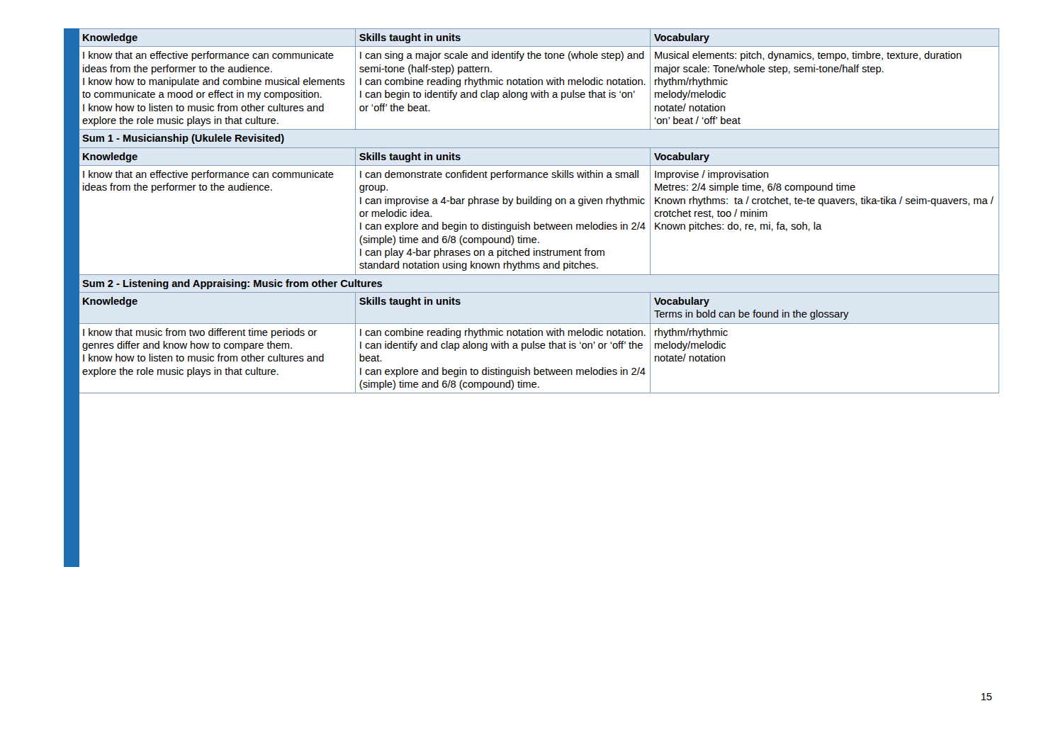| Knowledge | Skills taught in units | Vocabulary |
| I know that an effective performance can communicate ideas from the performer to the audience. I know how to manipulate and combine musical elements to communicate a mood or effect in my composition. I know how to listen to music from other cultures and explore the role music plays in that culture. | I can sing a major scale and identify the tone (whole step) and semi-tone (half-step) pattern. I can combine reading rhythmic notation with melodic notation. I can begin to identify and clap along with a pulse that is ‘on’ or ‘off’ the beat. | Musical elements: pitch, dynamics, tempo, timbre, texture, duration major scale: Tone/whole step, semi-tone/half step. rhythm/rhythmic melody/melodic notate/ notation ‘on’ beat / ‘off’ beat |
| Sum 1 - Musicianship (Ukulele Revisited) |
| Knowledge | Skills taught in units | Vocabulary |
| I know that an effective performance can communicate ideas from the performer to the audience. | I can demonstrate confident performance skills within a small group. I can improvise a 4-bar phrase by building on a given rhythmic or melodic idea. I can explore and begin to distinguish between melodies in 2/4 (simple) time and 6/8 (compound) time. I can play 4-bar phrases on a pitched instrument from standard notation using known rhythms and pitches. | Improvise / improvisation Metres: 2/4 simple time, 6/8 compound time Known rhythms: ta / crotchet, te-te quavers, tika-tika / seim-quavers, ma / crotchet rest, too / minim Known pitches: do, re, mi, fa, soh, la |
| Sum 2 - Listening and Appraising: Music from other Cultures |
| Knowledge | Skills taught in units | Vocabulary Terms in bold can be found in the glossary |
| I know that music from two different time periods or genres differ and know how to compare them. I know how to listen to music from other cultures and explore the role music plays in that culture. | I can combine reading rhythmic notation with melodic notation. I can identify and clap along with a pulse that is ‘on’ or ‘off’ the beat. I can explore and begin to distinguish between melodies in 2/4 (simple) time and 6/8 (compound) time. | rhythm/rhythmic melody/melodic notate/ notation |
15